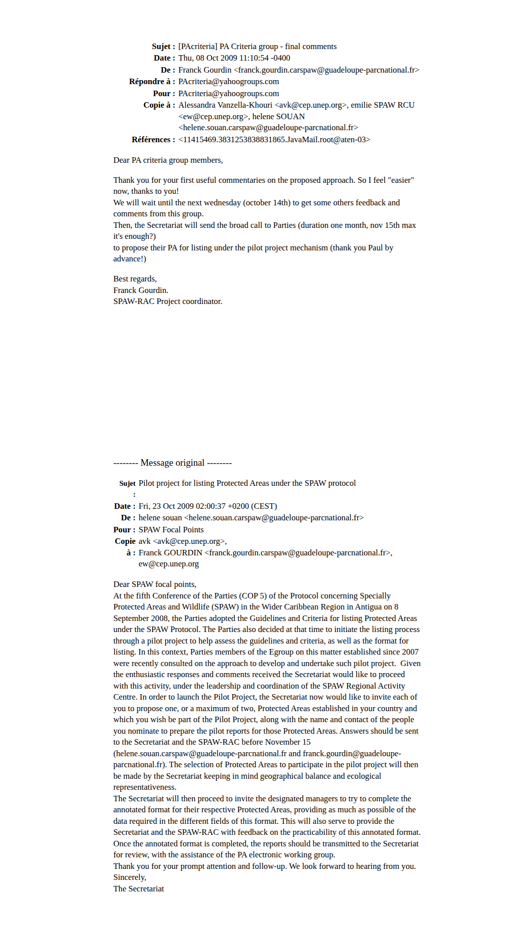| Sujet : | [PAcriteria] PA Criteria group - final comments |
| Date : | Thu, 08 Oct 2009 11:10:54 -0400 |
| De : | Franck Gourdin <franck.gourdin.carspaw@guadeloupe-parcnational.fr> |
| Répondre à : | PAcriteria@yahoogroups.com |
| Pour : | PAcriteria@yahoogroups.com |
| Copie à : | Alessandra Vanzella-Khouri <avk@cep.unep.org>, emilie SPAW RCU <ew@cep.unep.org>, helene SOUAN <helene.souan.carspaw@guadeloupe-parcnational.fr> |
| Références : | <11415469.3831253838831865.JavaMail.root@aten-03> |
Dear PA criteria group members,
Thank you for your first useful commentaries on the proposed approach. So I feel "easier" now, thanks to you!
We will wait until the next wednesday (october 14th) to get some others feedback and comments from this group.
Then, the Secretariat will send the broad call to Parties (duration one month, nov 15th max it's enough?)
to propose their PA for listing under the pilot project mechanism (thank you Paul by advance!)
Best regards,
Franck Gourdin.
SPAW-RAC Project coordinator.
-------- Message original --------
| Sujet : | Pilot project for listing Protected Areas under the SPAW protocol |
| Date : | Fri, 23 Oct 2009 02:00:37 +0200 (CEST) |
| De : | helene souan <helene.souan.carspaw@guadeloupe-parcnational.fr> |
| Pour : | SPAW Focal Points |
| Copie à : | avk <avk@cep.unep.org>, Franck GOURDIN <franck.gourdin.carspaw@guadeloupe-parcnational.fr>, ew@cep.unep.org |
Dear SPAW focal points,
At the fifth Conference of the Parties (COP 5) of the Protocol concerning Specially Protected Areas and Wildlife (SPAW) in the Wider Caribbean Region in Antigua on 8 September 2008, the Parties adopted the Guidelines and Criteria for listing Protected Areas under the SPAW Protocol. The Parties also decided at that time to initiate the listing process through a pilot project to help assess the guidelines and criteria, as well as the format for listing. In this context, Parties members of the Egroup on this matter established since 2007 were recently consulted on the approach to develop and undertake such pilot project. Given the enthusiastic responses and comments received the Secretariat would like to proceed with this activity, under the leadership and coordination of the SPAW Regional Activity Centre. In order to launch the Pilot Project, the Secretariat now would like to invite each of you to propose one, or a maximum of two, Protected Areas established in your country and which you wish be part of the Pilot Project, along with the name and contact of the people you nominate to prepare the pilot reports for those Protected Areas. Answers should be sent to the Secretariat and the SPAW-RAC before November 15 (helene.souan.carspaw@guadeloupe-parcnational.fr and franck.gourdin@guadeloupe-parcnational.fr). The selection of Protected Areas to participate in the pilot project will then be made by the Secretariat keeping in mind geographical balance and ecological representativeness.
The Secretariat will then proceed to invite the designated managers to try to complete the annotated format for their respective Protected Areas, providing as much as possible of the data required in the different fields of this format. This will also serve to provide the Secretariat and the SPAW-RAC with feedback on the practicability of this annotated format. Once the annotated format is completed, the reports should be transmitted to the Secretariat for review, with the assistance of the PA electronic working group.
Thank you for your prompt attention and follow-up. We look forward to hearing from you.
Sincerely,
The Secretariat